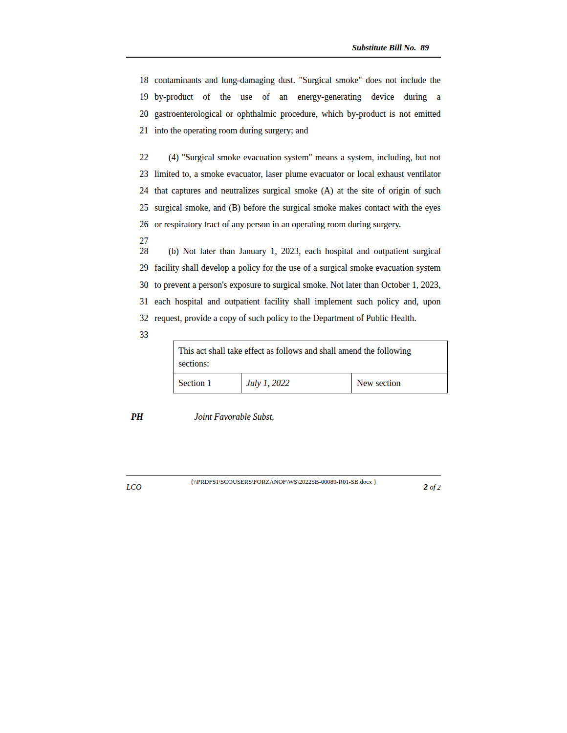Substitute Bill No. 89
18 19 20 21 contaminants and lung-damaging dust. "Surgical smoke" does not include the by-product of the use of an energy-generating device during a gastroenterological or ophthalmic procedure, which by-product is not emitted into the operating room during surgery; and
22 23 24 25 26 27(4) "Surgical smoke evacuation system" means a system, including, but not limited to, a smoke evacuator, laser plume evacuator or local exhaust ventilator that captures and neutralizes surgical smoke (A) at the site of origin of such surgical smoke, and (B) before the surgical smoke makes contact with the eyes or respiratory tract of any person in an operating room during surgery.
28 29 30 31 32 33(b) Not later than January 1, 2023, each hospital and outpatient surgical facility shall develop a policy for the use of a surgical smoke evacuation system to prevent a person's exposure to surgical smoke. Not later than October 1, 2023, each hospital and outpatient facility shall implement such policy and, upon request, provide a copy of such policy to the Department of Public Health.
| This act shall take effect as follows and shall amend the following sections: |
| Section 1 | July 1, 2022 | New section |
PH Joint Favorable Subst.
LCO
{\\PRDFS1\SCOUSERS\FORZANOF\WS\2022SB-00089-R01-SB.docx }
2 of 2